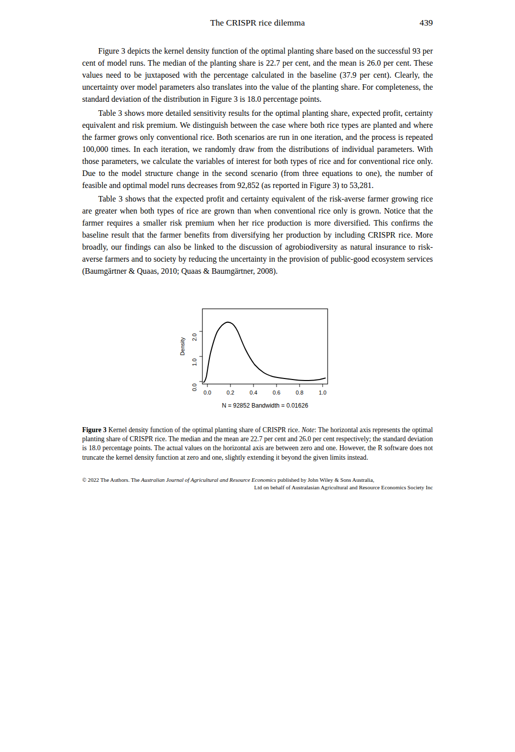The CRISPR rice dilemma
439
Figure 3 depicts the kernel density function of the optimal planting share based on the successful 93 per cent of model runs. The median of the planting share is 22.7 per cent, and the mean is 26.0 per cent. These values need to be juxtaposed with the percentage calculated in the baseline (37.9 per cent). Clearly, the uncertainty over model parameters also translates into the value of the planting share. For completeness, the standard deviation of the distribution in Figure 3 is 18.0 percentage points.
Table 3 shows more detailed sensitivity results for the optimal planting share, expected profit, certainty equivalent and risk premium. We distinguish between the case where both rice types are planted and where the farmer grows only conventional rice. Both scenarios are run in one iteration, and the process is repeated 100,000 times. In each iteration, we randomly draw from the distributions of individual parameters. With those parameters, we calculate the variables of interest for both types of rice and for conventional rice only. Due to the model structure change in the second scenario (from three equations to one), the number of feasible and optimal model runs decreases from 92,852 (as reported in Figure 3) to 53,281.
Table 3 shows that the expected profit and certainty equivalent of the risk-averse farmer growing rice are greater when both types of rice are grown than when conventional rice only is grown. Notice that the farmer requires a smaller risk premium when her rice production is more diversified. This confirms the baseline result that the farmer benefits from diversifying her production by including CRISPR rice. More broadly, our findings can also be linked to the discussion of agrobiodiversity as natural insurance to risk-averse farmers and to society by reducing the uncertainty in the provision of public-good ecosystem services (Baumgärtner & Quaas, 2010; Quaas & Baumgärtner, 2008).
0.0 1.0 2.0 Density 0.0 0.2 0.4 0.6 0.8 1.0 N = 92852 Bandwidth = 0.01626
Figure 3 Kernel density function of the optimal planting share of CRISPR rice. Note: The horizontal axis represents the optimal planting share of CRISPR rice. The median and the mean are 22.7 per cent and 26.0 per cent respectively; the standard deviation is 18.0 percentage points. The actual values on the horizontal axis are between zero and one. However, the R software does not truncate the kernel density function at zero and one, slightly extending it beyond the given limits instead.
© 2022 The Authors. The Australian Journal of Agricultural and Resource Economics published by John Wiley & Sons Australia, Ltd on behalf of Australasian Agricultural and Resource Economics Society Inc